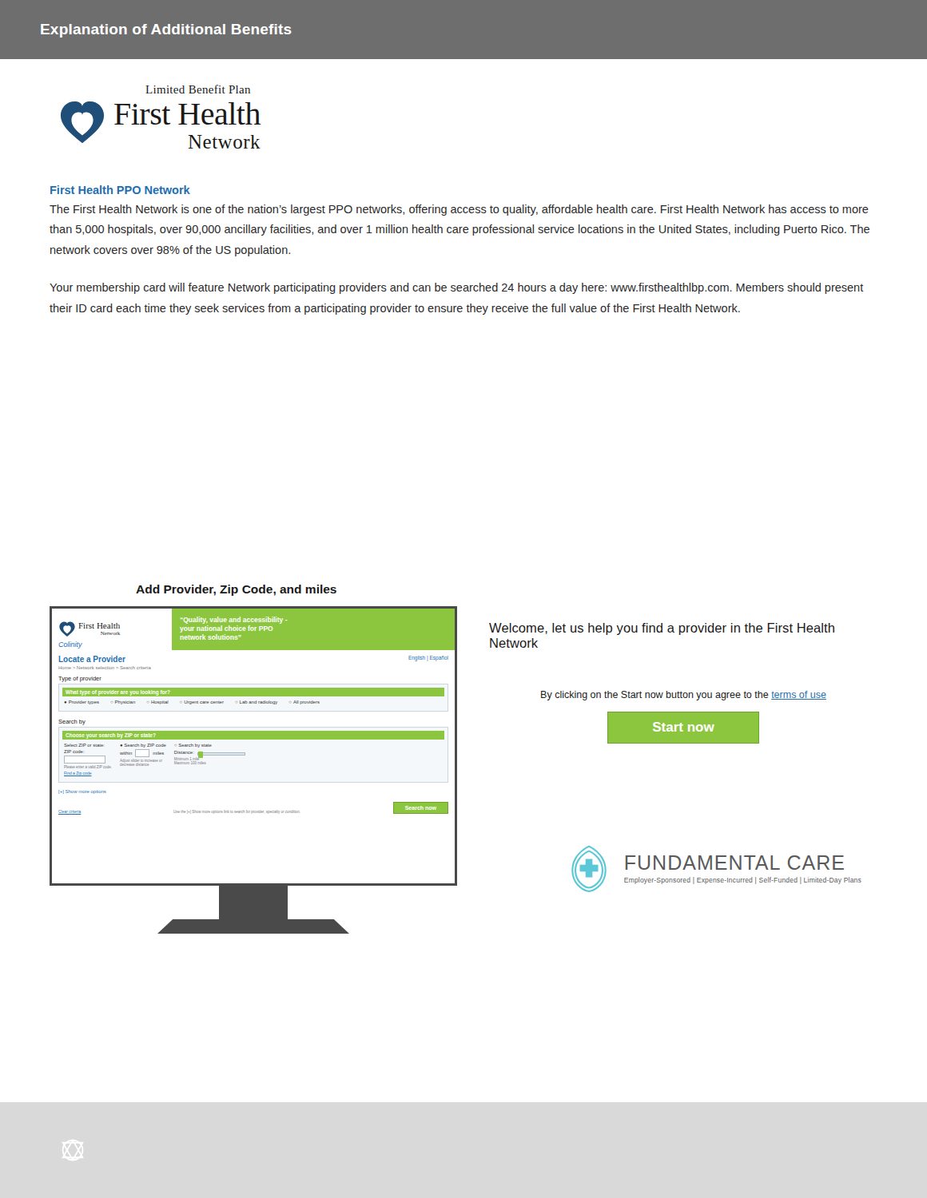Explanation of Additional Benefits
Limited Benefit Plan
First Health
Network
First Health PPO Network
The First Health Network is one of the nation’s largest PPO networks, offering access to quality, affordable health care. First Health Network has access to more than 5,000 hospitals, over 90,000 ancillary facilities, and over 1 million health care professional service locations in the United States, including Puerto Rico. The network covers over 98% of the US population.
Your membership card will feature Network participating providers and can be searched 24 hours a day here: www.firsthealthlbp.com. Members should present their ID card each time they seek services from a participating provider to ensure they receive the full value of the First Health Network.
Add Provider, Zip Code, and miles
First HealthNetwork
Colinity
“Quality, value and accessibility -
your national choice for PPO
network solutions”
Locate a Provider English | Español
Home > Network selection > Search criteria
Type of provider
What type of provider are you looking for?
Provider types Physician Hospital Urgent care center Lab and radiology All providers
Search by
Choose your search by ZIP or state?
Select ZIP or state:
ZIP code:
Please enter a valid ZIP code.
Find a Zip code
● Search by ZIP code
within
miles
Adjust slider to increase or
decrease distance
○ Search by state
Distance:
Minimum 1 mile
Maximum 100 miles
[+] Show more options
Clear criteria Use the [+] Show more options link to search for provider, specialty or condition. Search now
Welcome, let us help you find a provider in the First Health Network
By clicking on the Start now button you agree to the terms of use
Start now
FUNDAMENTAL CARE
Employer-Sponsored | Expense-Incurred | Self-Funded | Limited-Day Plans